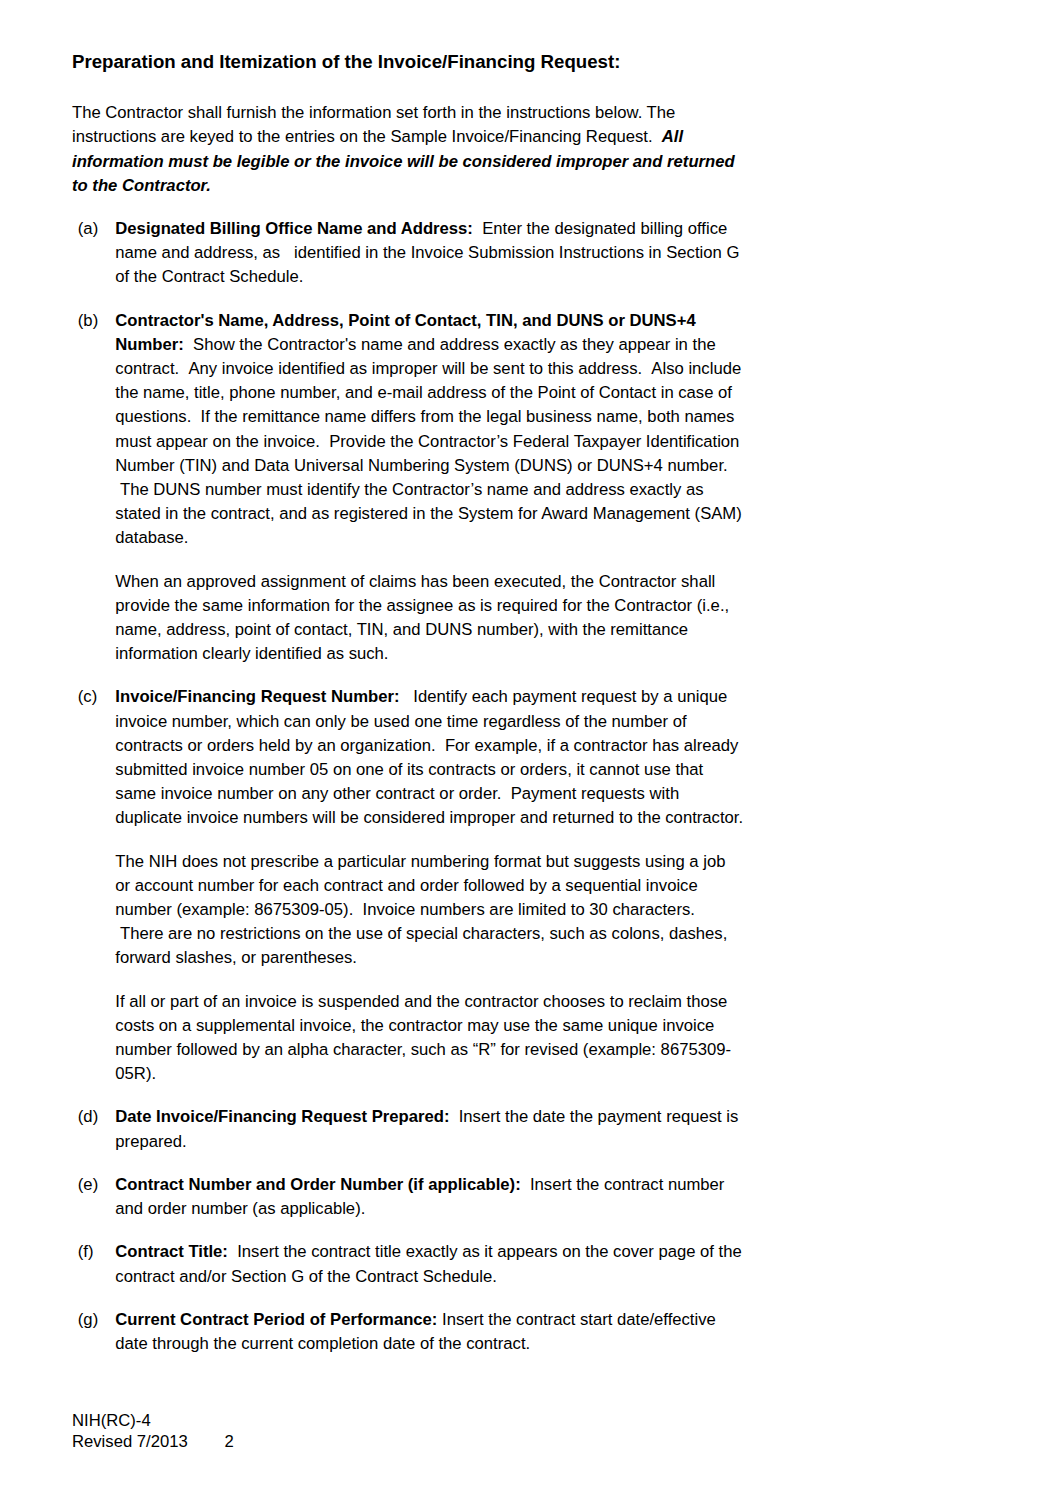Preparation and Itemization of the Invoice/Financing Request:
The Contractor shall furnish the information set forth in the instructions below. The instructions are keyed to the entries on the Sample Invoice/Financing Request. All information must be legible or the invoice will be considered improper and returned to the Contractor.
(a)
Designated Billing Office Name and Address: Enter the designated billing office name and address, as identified in the Invoice Submission Instructions in Section G of the Contract Schedule.
(b)
Contractor's Name, Address, Point of Contact, TIN, and DUNS or DUNS+4 Number: Show the Contractor's name and address exactly as they appear in the contract. Any invoice identified as improper will be sent to this address. Also include the name, title, phone number, and e-mail address of the Point of Contact in case of questions. If the remittance name differs from the legal business name, both names must appear on the invoice. Provide the Contractor’s Federal Taxpayer Identification Number (TIN) and Data Universal Numbering System (DUNS) or DUNS+4 number. The DUNS number must identify the Contractor’s name and address exactly as stated in the contract, and as registered in the System for Award Management (SAM) database.
When an approved assignment of claims has been executed, the Contractor shall provide the same information for the assignee as is required for the Contractor (i.e., name, address, point of contact, TIN, and DUNS number), with the remittance information clearly identified as such.
(c)
Invoice/Financing Request Number: Identify each payment request by a unique invoice number, which can only be used one time regardless of the number of contracts or orders held by an organization. For example, if a contractor has already submitted invoice number 05 on one of its contracts or orders, it cannot use that same invoice number on any other contract or order. Payment requests with duplicate invoice numbers will be considered improper and returned to the contractor.
The NIH does not prescribe a particular numbering format but suggests using a job or account number for each contract and order followed by a sequential invoice number (example: 8675309-05). Invoice numbers are limited to 30 characters. There are no restrictions on the use of special characters, such as colons, dashes, forward slashes, or parentheses.
If all or part of an invoice is suspended and the contractor chooses to reclaim those costs on a supplemental invoice, the contractor may use the same unique invoice number followed by an alpha character, such as “R” for revised (example: 8675309-05R).
(d)
Date Invoice/Financing Request Prepared: Insert the date the payment request is prepared.
(e)
Contract Number and Order Number (if applicable): Insert the contract number and order number (as applicable).
(f)
Contract Title: Insert the contract title exactly as it appears on the cover page of the contract and/or Section G of the Contract Schedule.
(g)
Current Contract Period of Performance: Insert the contract start date/effective date through the current completion date of the contract.
NIH(RC)-4
Revised 7/20132